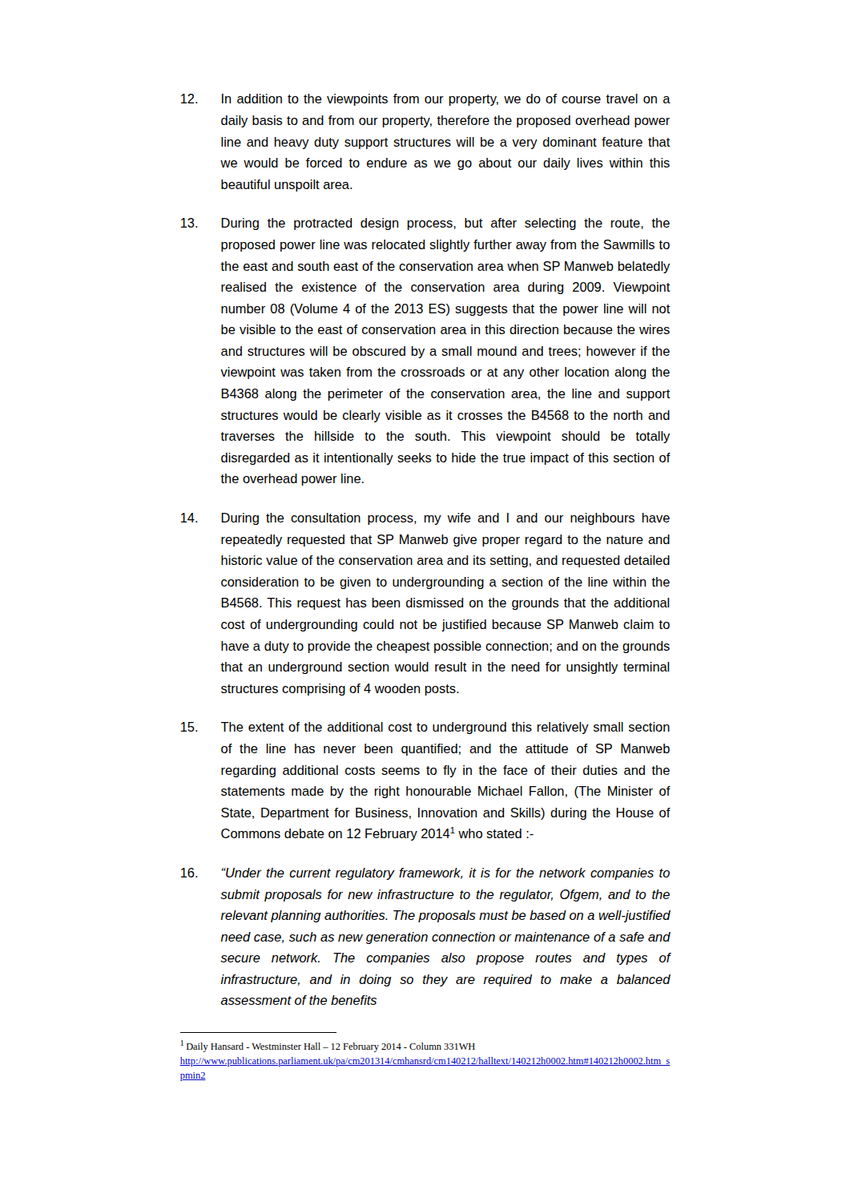12. In addition to the viewpoints from our property, we do of course travel on a daily basis to and from our property, therefore the proposed overhead power line and heavy duty support structures will be a very dominant feature that we would be forced to endure as we go about our daily lives within this beautiful unspoilt area.
13. During the protracted design process, but after selecting the route, the proposed power line was relocated slightly further away from the Sawmills to the east and south east of the conservation area when SP Manweb belatedly realised the existence of the conservation area during 2009. Viewpoint number 08 (Volume 4 of the 2013 ES) suggests that the power line will not be visible to the east of conservation area in this direction because the wires and structures will be obscured by a small mound and trees; however if the viewpoint was taken from the crossroads or at any other location along the B4368 along the perimeter of the conservation area, the line and support structures would be clearly visible as it crosses the B4568 to the north and traverses the hillside to the south. This viewpoint should be totally disregarded as it intentionally seeks to hide the true impact of this section of the overhead power line.
14. During the consultation process, my wife and I and our neighbours have repeatedly requested that SP Manweb give proper regard to the nature and historic value of the conservation area and its setting, and requested detailed consideration to be given to undergrounding a section of the line within the B4568. This request has been dismissed on the grounds that the additional cost of undergrounding could not be justified because SP Manweb claim to have a duty to provide the cheapest possible connection; and on the grounds that an underground section would result in the need for unsightly terminal structures comprising of 4 wooden posts.
15. The extent of the additional cost to underground this relatively small section of the line has never been quantified; and the attitude of SP Manweb regarding additional costs seems to fly in the face of their duties and the statements made by the right honourable Michael Fallon, (The Minister of State, Department for Business, Innovation and Skills) during the House of Commons debate on 12 February 20141 who stated :-
16. “Under the current regulatory framework, it is for the network companies to submit proposals for new infrastructure to the regulator, Ofgem, and to the relevant planning authorities. The proposals must be based on a well-justified need case, such as new generation connection or maintenance of a safe and secure network. The companies also propose routes and types of infrastructure, and in doing so they are required to make a balanced assessment of the benefits
1 Daily Hansard - Westminster Hall – 12 February 2014 - Column 331WH
http://www.publications.parliament.uk/pa/cm201314/cmhansrd/cm140212/halltext/140212h0002.htm#140212h0002.htm_spmin2